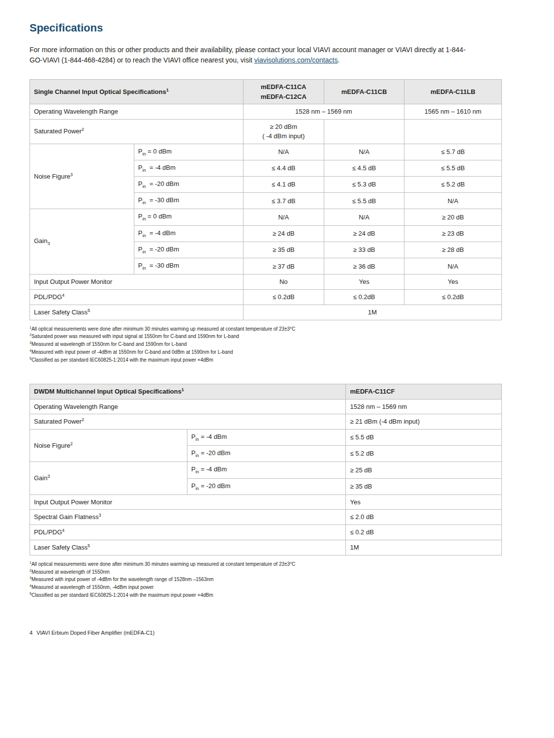Specifications
For more information on this or other products and their availability, please contact your local VIAVI account manager or VIAVI directly at 1-844-GO-VIAVI (1-844-468-4284) or to reach the VIAVI office nearest you, visit viavisolutions.com/contacts.
| Single Channel Input Optical Specifications 1 | mEDFA-C11CA mEDFA-C12CA | mEDFA-C11CB | mEDFA-C11LB |
| --- | --- | --- | --- |
| Operating Wavelength Range | 1528 nm – 1569 nm | 1565 nm – 1610 nm |
| Saturated Power 2 | ≥ 20 dBm ( -4 dBm input) | | |
| Noise Figure 3 | P in = 0 dBm | N/A | N/A | ≤ 5.7 dB |
| P in = -4 dBm | ≤ 4.4 dB | ≤ 4.5 dB | ≤ 5.5 dB |
| P in = -20 dBm | ≤ 4.1 dB | ≤ 5.3 dB | ≤ 5.2 dB |
| P in = -30 dBm | ≤ 3.7 dB | ≤ 5.5 dB | N/A |
| Gain 3 | P in = 0 dBm | N/A | N/A | ≥ 20 dB |
| P in = -4 dBm | ≥ 24 dB | ≥ 24 dB | ≥ 23 dB |
| P in = -20 dBm | ≥ 35 dB | ≥ 33 dB | ≥ 28 dB |
| P in = -30 dBm | ≥ 37 dB | ≥ 36 dB | N/A |
| Input Output Power Monitor | No | Yes | Yes |
| PDL/PDG 4 | ≤ 0.2dB | ≤ 0.2dB | ≤ 0.2dB |
| Laser Safety Class 5 | 1M |
1All optical measurements were done after minimum 30 minutes warming up measured at constant temperature of 23±3°C
2Saturated power was measured with input signal at 1550nm for C-band and 1590nm for L-band
3Measured at wavelength of 1550nm for C-band and 1590nm for L-band
4Measured with input power of -4dBm at 1550nm for C-band and 0dBm at 1590nm for L-band
5Classified as per standard IEC60825-1:2014 with the maximum input power +4dBm
| DWDM Multichannel Input Optical Specifications 1 | mEDFA-C11CF |
| --- | --- |
| Operating Wavelength Range | 1528 nm – 1569 nm |
| Saturated Power 2 | ≥ 21 dBm (-4 dBm input) |
| Noise Figure 2 | P in = -4 dBm | ≤ 5.5 dB |
| P in = -20 dBm | ≤ 5.2 dB |
| Gain 3 | P in = -4 dBm | ≥ 25 dB |
| P in = -20 dBm | ≥ 35 dB |
| Input Output Power Monitor | Yes |
| Spectral Gain Flatness 3 | ≤ 2.0 dB |
| PDL/PDG 4 | ≤ 0.2 dB |
| Laser Safety Class 5 | 1M |
1All optical measurements were done after minimum 30 minutes warming up measured at constant temperature of 23±3°C
2Measured at wavelength of 1550nm
3Measured with input power of -4dBm for the wavelength range of 1528nm –1563nm
4Measured at wavelength of 1550nm, -4dBm input power
5Classified as per standard IEC60825-1:2014 with the maximum input power +4dBm
4 VIAVI Erbium Doped Fiber Amplifier (mEDFA-C1)